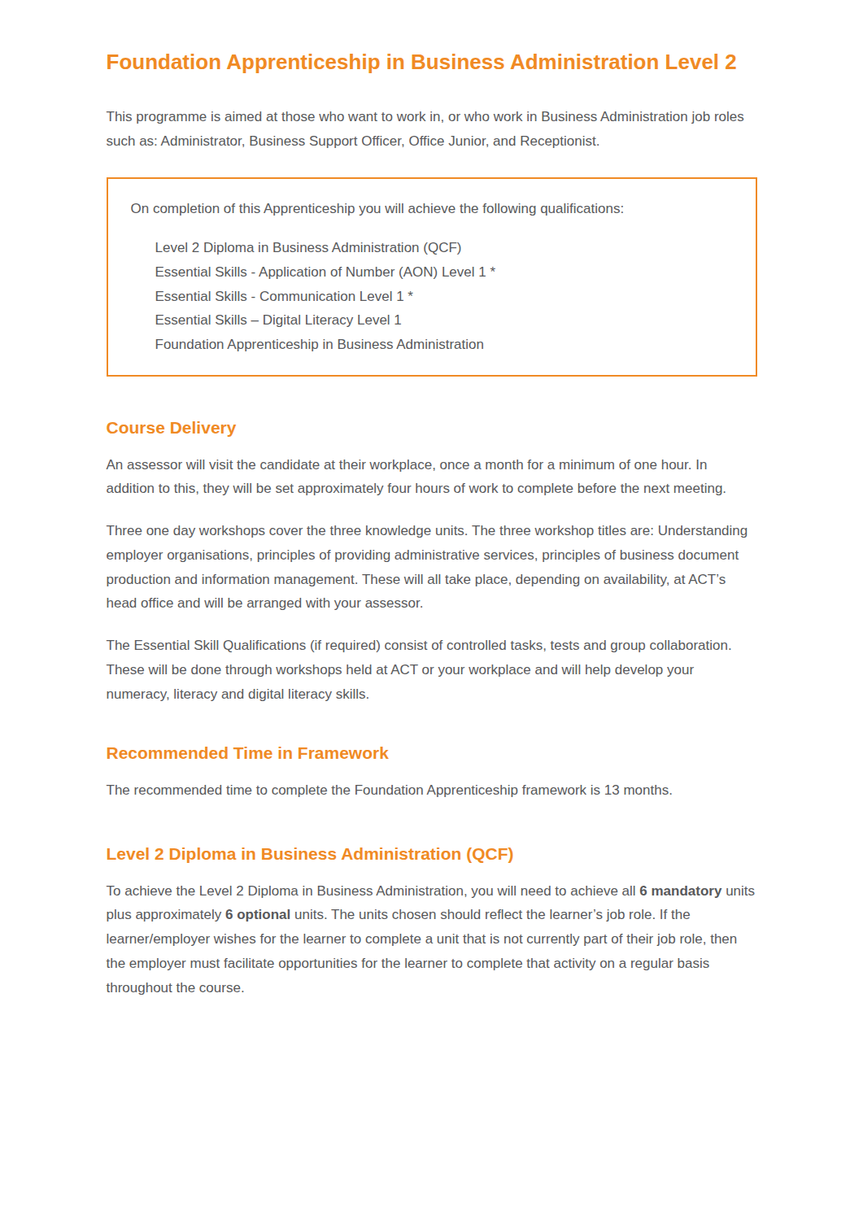Foundation Apprenticeship in Business Administration Level 2
This programme is aimed at those who want to work in, or who work in Business Administration job roles such as: Administrator, Business Support Officer, Office Junior, and Receptionist.
On completion of this Apprenticeship you will achieve the following qualifications:
Level 2 Diploma in Business Administration (QCF)
Essential Skills - Application of Number (AON) Level 1 *
Essential Skills - Communication Level 1 *
Essential Skills – Digital Literacy Level 1
Foundation Apprenticeship in Business Administration
Course Delivery
An assessor will visit the candidate at their workplace, once a month for a minimum of one hour. In addition to this, they will be set approximately four hours of work to complete before the next meeting.
Three one day workshops cover the three knowledge units. The three workshop titles are: Understanding employer organisations, principles of providing administrative services, principles of business document production and information management. These will all take place, depending on availability, at ACT’s head office and will be arranged with your assessor.
The Essential Skill Qualifications (if required) consist of controlled tasks, tests and group collaboration. These will be done through workshops held at ACT or your workplace and will help develop your numeracy, literacy and digital literacy skills.
Recommended Time in Framework
The recommended time to complete the Foundation Apprenticeship framework is 13 months.
Level 2 Diploma in Business Administration (QCF)
To achieve the Level 2 Diploma in Business Administration, you will need to achieve all 6 mandatory units plus approximately 6 optional units. The units chosen should reflect the learner’s job role. If the learner/employer wishes for the learner to complete a unit that is not currently part of their job role, then the employer must facilitate opportunities for the learner to complete that activity on a regular basis throughout the course.